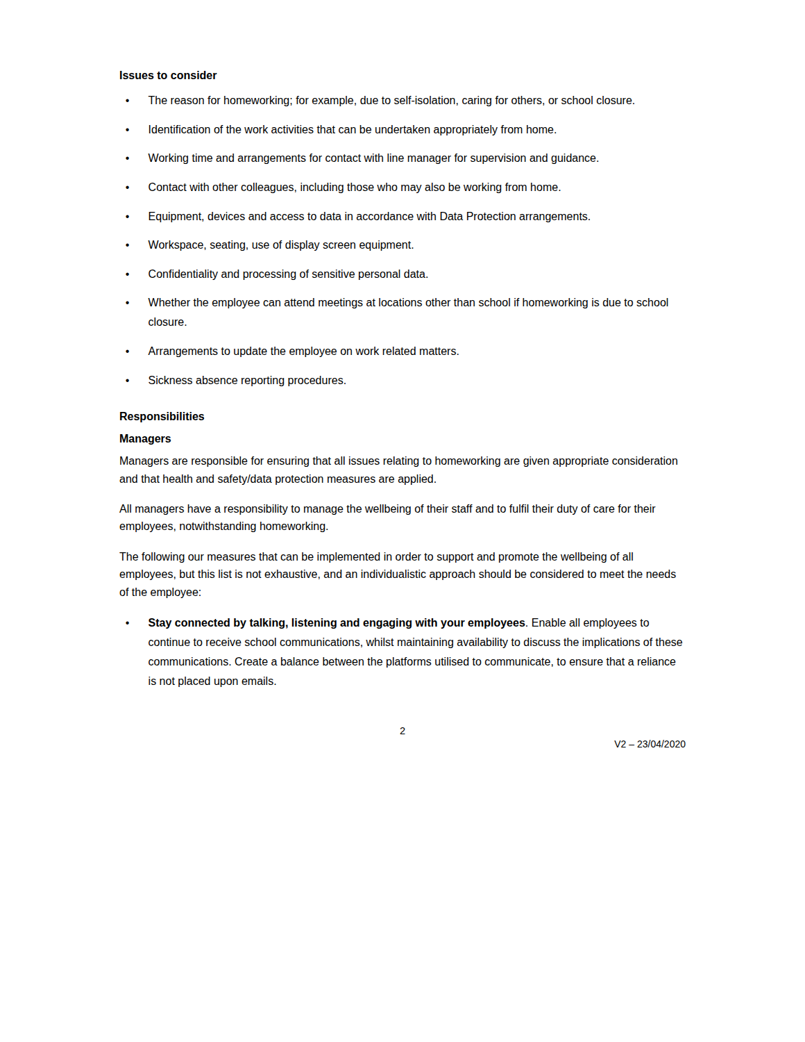Issues to consider
The reason for homeworking; for example, due to self-isolation, caring for others, or school closure.
Identification of the work activities that can be undertaken appropriately from home.
Working time and arrangements for contact with line manager for supervision and guidance.
Contact with other colleagues, including those who may also be working from home.
Equipment, devices and access to data in accordance with Data Protection arrangements.
Workspace, seating, use of display screen equipment.
Confidentiality and processing of sensitive personal data.
Whether the employee can attend meetings at locations other than school if homeworking is due to school closure.
Arrangements to update the employee on work related matters.
Sickness absence reporting procedures.
Responsibilities
Managers
Managers are responsible for ensuring that all issues relating to homeworking are given appropriate consideration and that health and safety/data protection measures are applied.
All managers have a responsibility to manage the wellbeing of their staff and to fulfil their duty of care for their employees, notwithstanding homeworking.
The following our measures that can be implemented in order to support and promote the wellbeing of all employees, but this list is not exhaustive, and an individualistic approach should be considered to meet the needs of the employee:
Stay connected by talking, listening and engaging with your employees. Enable all employees to continue to receive school communications, whilst maintaining availability to discuss the implications of these communications. Create a balance between the platforms utilised to communicate, to ensure that a reliance is not placed upon emails.
2 V2 – 23/04/2020